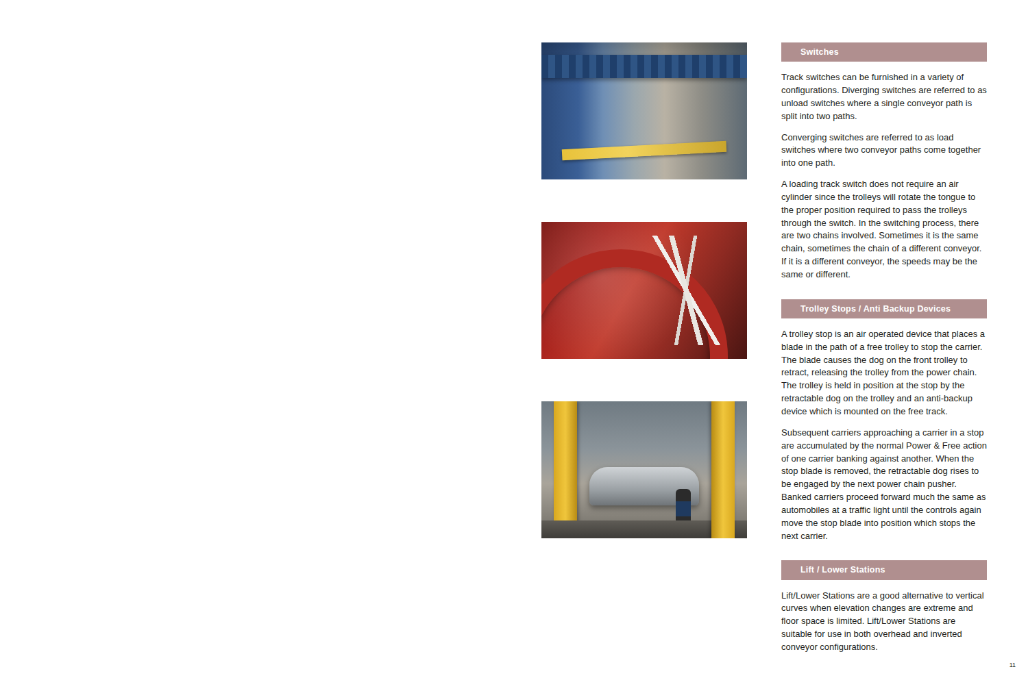Switches
Track switches can be furnished in a variety of configurations. Diverging switches are referred to as unload switches where a single conveyor path is split into two paths.
Converging switches are referred to as load switches where two conveyor paths come together into one path.
A loading track switch does not require an air cylinder since the trolleys will rotate the tongue to the proper position required to pass the trolleys through the switch. In the switching process, there are two chains involved. Sometimes it is the same chain, sometimes the chain of a different conveyor. If it is a different conveyor, the speeds may be the same or different.
Trolley Stops / Anti Backup Devices
A trolley stop is an air operated device that places a blade in the path of a free trolley to stop the carrier. The blade causes the dog on the front trolley to retract, releasing the trolley from the power chain. The trolley is held in position at the stop by the retractable dog on the trolley and an anti-backup device which is mounted on the free track.
Subsequent carriers approaching a carrier in a stop are accumulated by the normal Power & Free action of one carrier banking against another. When the stop blade is removed, the retractable dog rises to be engaged by the next power chain pusher. Banked carriers proceed forward much the same as automobiles at a traffic light until the controls again move the stop blade into position which stops the next carrier.
Lift / Lower Stations
Lift/Lower Stations are a good alternative to vertical curves when elevation changes are extreme and floor space is limited. Lift/Lower Stations are suitable for use in both overhead and inverted conveyor configurations.
11